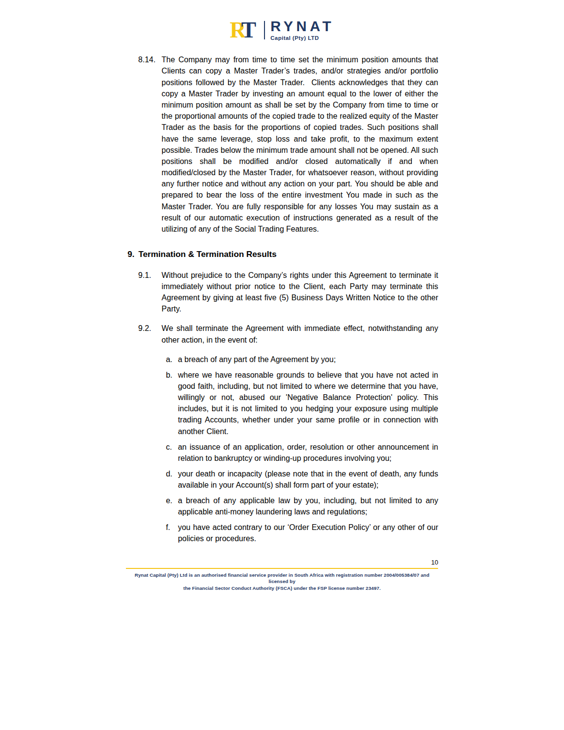RT RYNAT
Capital (Pty) LTD
8.14. The Company may from time to time set the minimum position amounts that Clients can copy a Master Trader’s trades, and/or strategies and/or portfolio positions followed by the Master Trader. Clients acknowledges that they can copy a Master Trader by investing an amount equal to the lower of either the minimum position amount as shall be set by the Company from time to time or the proportional amounts of the copied trade to the realized equity of the Master Trader as the basis for the proportions of copied trades. Such positions shall have the same leverage, stop loss and take profit, to the maximum extent possible. Trades below the minimum trade amount shall not be opened. All such positions shall be modified and/or closed automatically if and when modified/closed by the Master Trader, for whatsoever reason, without providing any further notice and without any action on your part. You should be able and prepared to bear the loss of the entire investment You made in such as the Master Trader. You are fully responsible for any losses You may sustain as a result of our automatic execution of instructions generated as a result of the utilizing of any of the Social Trading Features.
9. Termination & Termination Results
9.1. Without prejudice to the Company’s rights under this Agreement to terminate it immediately without prior notice to the Client, each Party may terminate this Agreement by giving at least five (5) Business Days Written Notice to the other Party.
9.2. We shall terminate the Agreement with immediate effect, notwithstanding any other action, in the event of:
a. a breach of any part of the Agreement by you;
b. where we have reasonable grounds to believe that you have not acted in good faith, including, but not limited to where we determine that you have, willingly or not, abused our 'Negative Balance Protection' policy. This includes, but it is not limited to you hedging your exposure using multiple trading Accounts, whether under your same profile or in connection with another Client.
c. an issuance of an application, order, resolution or other announcement in relation to bankruptcy or winding-up procedures involving you;
d. your death or incapacity (please note that in the event of death, any funds available in your Account(s) shall form part of your estate);
e. a breach of any applicable law by you, including, but not limited to any applicable anti-money laundering laws and regulations;
f. you have acted contrary to our ‘Order Execution Policy’ or any other of our policies or procedures.
10
Rynat Capital (Pty) Ltd is an authorised financial service provider in South Africa with registration number 2004/005384/07 and licensed by
the Financial Sector Conduct Authority (FSCA) under the FSP license number 23497.